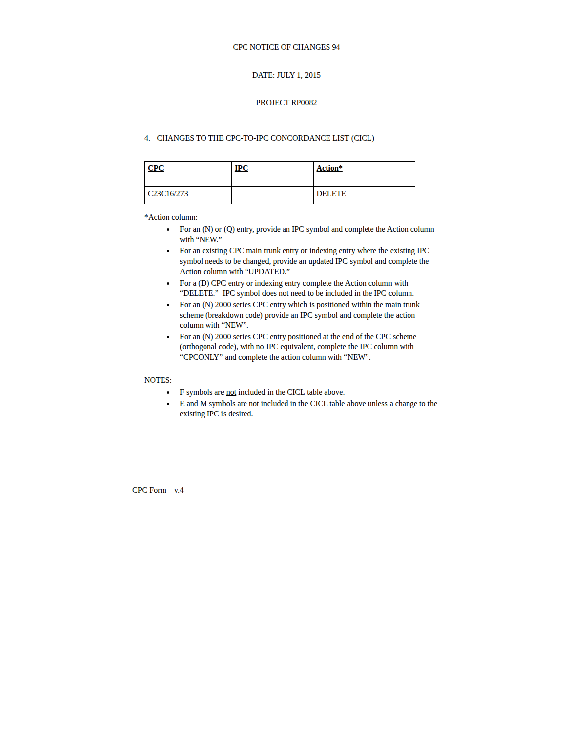CPC NOTICE OF CHANGES 94
DATE: JULY 1, 2015
PROJECT RP0082
4. CHANGES TO THE CPC-TO-IPC CONCORDANCE LIST (CICL)
| CPC | IPC | Action* |
| --- | --- | --- |
| C23C16/273 | | DELETE |
*Action column:
For an (N) or (Q) entry, provide an IPC symbol and complete the Action column with “NEW.”
For an existing CPC main trunk entry or indexing entry where the existing IPC symbol needs to be changed, provide an updated IPC symbol and complete the Action column with “UPDATED.”
For a (D) CPC entry or indexing entry complete the Action column with “DELETE.” IPC symbol does not need to be included in the IPC column.
For an (N) 2000 series CPC entry which is positioned within the main trunk scheme (breakdown code) provide an IPC symbol and complete the action column with “NEW”.
For an (N) 2000 series CPC entry positioned at the end of the CPC scheme (orthogonal code), with no IPC equivalent, complete the IPC column with “CPCONLY” and complete the action column with “NEW”.
NOTES:
F symbols are not included in the CICL table above.
E and M symbols are not included in the CICL table above unless a change to the existing IPC is desired.
CPC Form – v.4